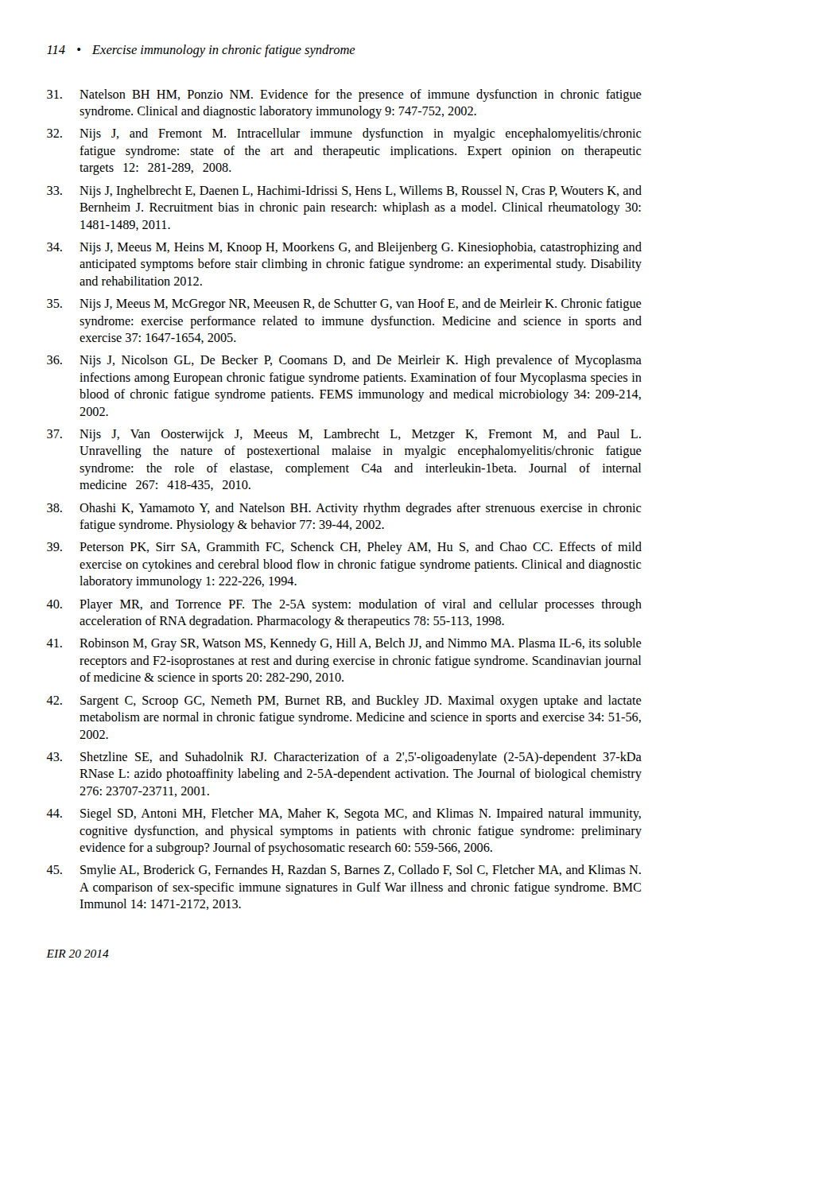114•Exercise immunology in chronic fatigue syndrome
31. Natelson BH HM, Ponzio NM. Evidence for the presence of immune dysfunction in chronic fatigue syndrome. Clinical and diagnostic laboratory immunology 9: 747-752, 2002.
32. Nijs J, and Fremont M. Intracellular immune dysfunction in myalgic encephalomyelitis/chronic fatigue syndrome: state of the art and therapeutic implications. Expert opinion on therapeutic targets 12: 281-289, 2008.
33. Nijs J, Inghelbrecht E, Daenen L, Hachimi-Idrissi S, Hens L, Willems B, Roussel N, Cras P, Wouters K, and Bernheim J. Recruitment bias in chronic pain research: whiplash as a model. Clinical rheumatology 30: 1481-1489, 2011.
34. Nijs J, Meeus M, Heins M, Knoop H, Moorkens G, and Bleijenberg G. Kinesiophobia, catastrophizing and anticipated symptoms before stair climbing in chronic fatigue syndrome: an experimental study. Disability and rehabilitation 2012.
35. Nijs J, Meeus M, McGregor NR, Meeusen R, de Schutter G, van Hoof E, and de Meirleir K. Chronic fatigue syndrome: exercise performance related to immune dysfunction. Medicine and science in sports and exercise 37: 1647-1654, 2005.
36. Nijs J, Nicolson GL, De Becker P, Coomans D, and De Meirleir K. High prevalence of Mycoplasma infections among European chronic fatigue syndrome patients. Examination of four Mycoplasma species in blood of chronic fatigue syndrome patients. FEMS immunology and medical microbiology 34: 209-214, 2002.
37. Nijs J, Van Oosterwijck J, Meeus M, Lambrecht L, Metzger K, Fremont M, and Paul L. Unravelling the nature of postexertional malaise in myalgic encephalomyelitis/chronic fatigue syndrome: the role of elastase, complement C4a and interleukin-1beta. Journal of internal medicine 267: 418-435, 2010.
38. Ohashi K, Yamamoto Y, and Natelson BH. Activity rhythm degrades after strenuous exercise in chronic fatigue syndrome. Physiology & behavior 77: 39-44, 2002.
39. Peterson PK, Sirr SA, Grammith FC, Schenck CH, Pheley AM, Hu S, and Chao CC. Effects of mild exercise on cytokines and cerebral blood flow in chronic fatigue syndrome patients. Clinical and diagnostic laboratory immunology 1: 222-226, 1994.
40. Player MR, and Torrence PF. The 2-5A system: modulation of viral and cellular processes through acceleration of RNA degradation. Pharmacology & therapeutics 78: 55-113, 1998.
41. Robinson M, Gray SR, Watson MS, Kennedy G, Hill A, Belch JJ, and Nimmo MA. Plasma IL-6, its soluble receptors and F2-isoprostanes at rest and during exercise in chronic fatigue syndrome. Scandinavian journal of medicine & science in sports 20: 282-290, 2010.
42. Sargent C, Scroop GC, Nemeth PM, Burnet RB, and Buckley JD. Maximal oxygen uptake and lactate metabolism are normal in chronic fatigue syndrome. Medicine and science in sports and exercise 34: 51-56, 2002.
43. Shetzline SE, and Suhadolnik RJ. Characterization of a 2',5'-oligoadenylate (2-5A)-dependent 37-kDa RNase L: azido photoaffinity labeling and 2-5A-dependent activation. The Journal of biological chemistry 276: 23707-23711, 2001.
44. Siegel SD, Antoni MH, Fletcher MA, Maher K, Segota MC, and Klimas N. Impaired natural immunity, cognitive dysfunction, and physical symptoms in patients with chronic fatigue syndrome: preliminary evidence for a subgroup? Journal of psychosomatic research 60: 559-566, 2006.
45. Smylie AL, Broderick G, Fernandes H, Razdan S, Barnes Z, Collado F, Sol C, Fletcher MA, and Klimas N. A comparison of sex-specific immune signatures in Gulf War illness and chronic fatigue syndrome. BMC Immunol 14: 1471-2172, 2013.
EIR 20 2014